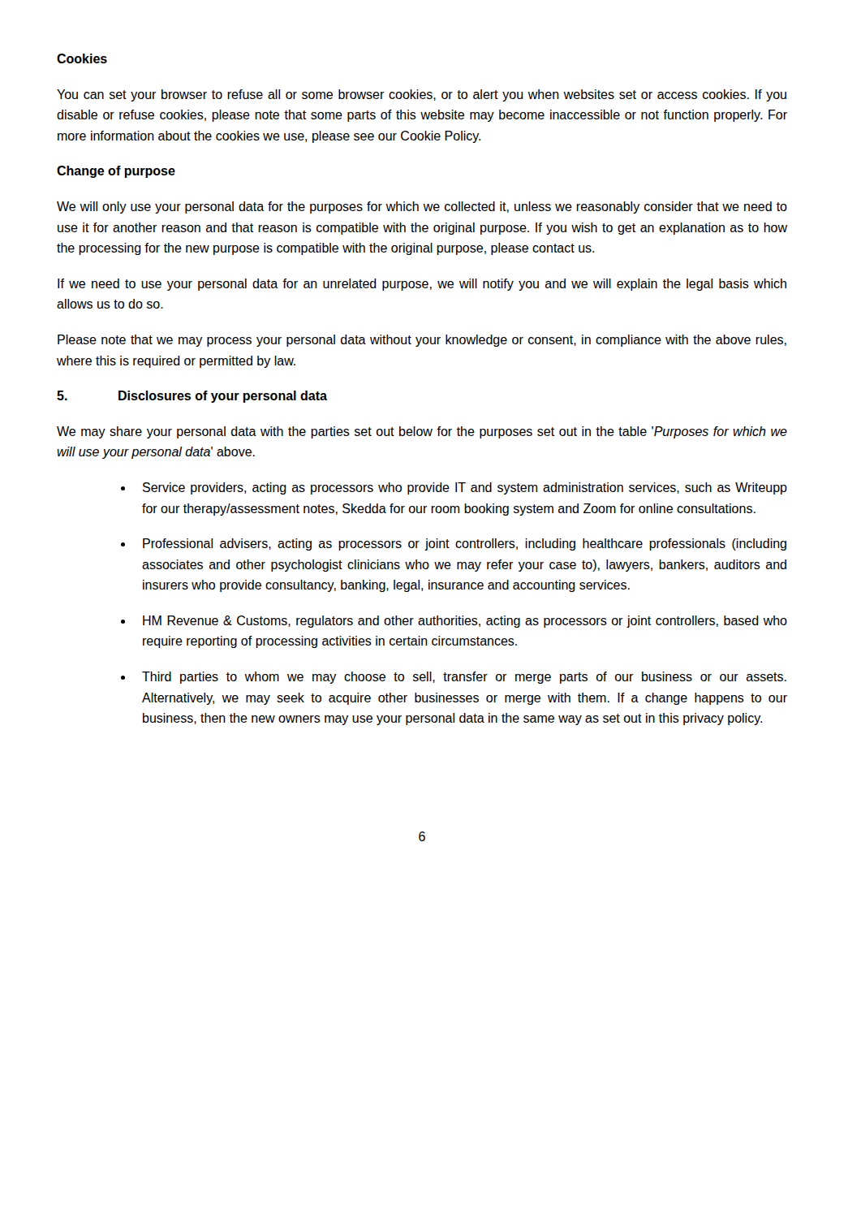Cookies
You can set your browser to refuse all or some browser cookies, or to alert you when websites set or access cookies. If you disable or refuse cookies, please note that some parts of this website may become inaccessible or not function properly. For more information about the cookies we use, please see our Cookie Policy.
Change of purpose
We will only use your personal data for the purposes for which we collected it, unless we reasonably consider that we need to use it for another reason and that reason is compatible with the original purpose. If you wish to get an explanation as to how the processing for the new purpose is compatible with the original purpose, please contact us.
If we need to use your personal data for an unrelated purpose, we will notify you and we will explain the legal basis which allows us to do so.
Please note that we may process your personal data without your knowledge or consent, in compliance with the above rules, where this is required or permitted by law.
5. Disclosures of your personal data
We may share your personal data with the parties set out below for the purposes set out in the table 'Purposes for which we will use your personal data' above.
Service providers, acting as processors who provide IT and system administration services, such as Writeupp for our therapy/assessment notes, Skedda for our room booking system and Zoom for online consultations.
Professional advisers, acting as processors or joint controllers, including healthcare professionals (including associates and other psychologist clinicians who we may refer your case to), lawyers, bankers, auditors and insurers who provide consultancy, banking, legal, insurance and accounting services.
HM Revenue & Customs, regulators and other authorities, acting as processors or joint controllers, based who require reporting of processing activities in certain circumstances.
Third parties to whom we may choose to sell, transfer or merge parts of our business or our assets. Alternatively, we may seek to acquire other businesses or merge with them. If a change happens to our business, then the new owners may use your personal data in the same way as set out in this privacy policy.
6